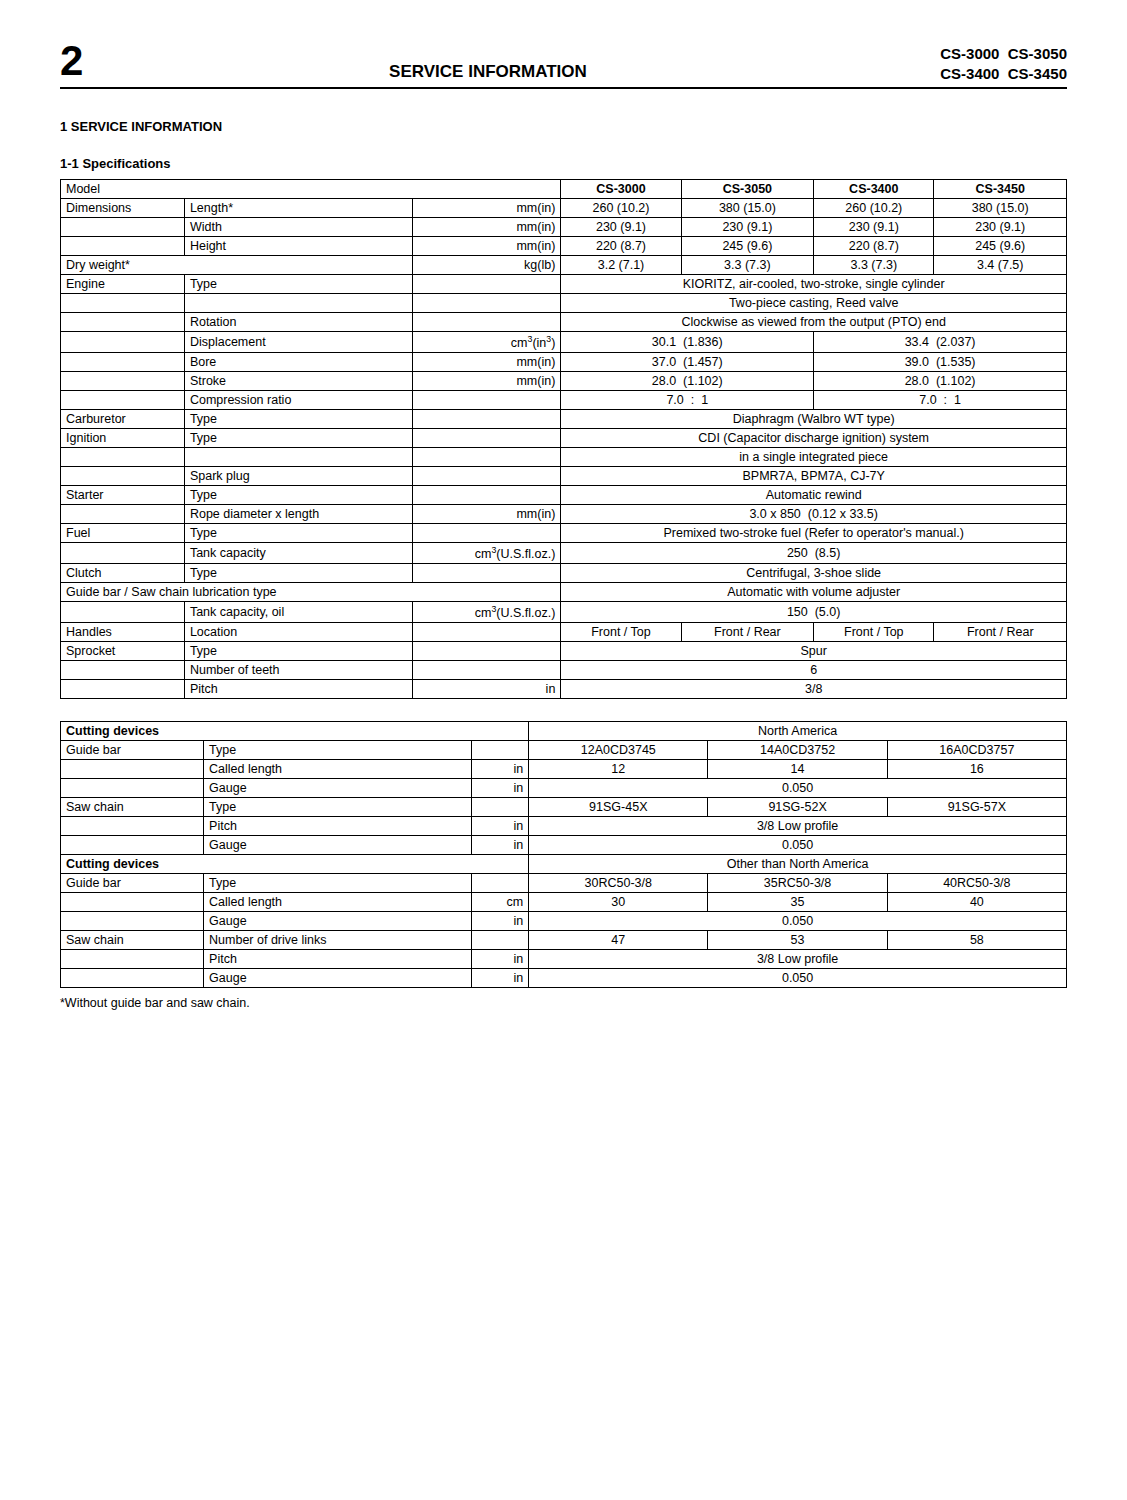2
SERVICE INFORMATION
CS-3000 CS-3050
CS-3400 CS-3450
1 SERVICE INFORMATION
1-1 Specifications
| Model | CS-3000 | CS-3050 | CS-3400 | CS-3450 |
| Dimensions | Length* | mm(in) | 260 (10.2) | 380 (15.0) | 260 (10.2) | 380 (15.0) |
| | Width | mm(in) | 230 (9.1) | 230 (9.1) | 230 (9.1) | 230 (9.1) |
| | Height | mm(in) | 220 (8.7) | 245 (9.6) | 220 (8.7) | 245 (9.6) |
| Dry weight* | kg(lb) | 3.2 (7.1) | 3.3 (7.3) | 3.3 (7.3) | 3.4 (7.5) |
| Engine | Type | | KIORITZ, air-cooled, two-stroke, single cylinder |
| | | | Two-piece casting, Reed valve |
| | Rotation | | Clockwise as viewed from the output (PTO) end |
| | Displacement | cm 3 (in 3 ) | 30.1 (1.836) | 33.4 (2.037) |
| | Bore | mm(in) | 37.0 (1.457) | 39.0 (1.535) |
| | Stroke | mm(in) | 28.0 (1.102) | 28.0 (1.102) |
| | Compression ratio | | 7.0 : 1 | 7.0 : 1 |
| Carburetor | Type | | Diaphragm (Walbro WT type) |
| Ignition | Type | | CDI (Capacitor discharge ignition) system |
| | | | in a single integrated piece |
| | Spark plug | | BPMR7A, BPM7A, CJ-7Y |
| Starter | Type | | Automatic rewind |
| | Rope diameter x length | mm(in) | 3.0 x 850 (0.12 x 33.5) |
| Fuel | Type | | Premixed two-stroke fuel (Refer to operator's manual.) |
| | Tank capacity | cm 3 (U.S.fl.oz.) | 250 (8.5) |
| Clutch | Type | | Centrifugal, 3-shoe slide |
| Guide bar / Saw chain lubrication type | Automatic with volume adjuster |
| | Tank capacity, oil | cm 3 (U.S.fl.oz.) | 150 (5.0) |
| Handles | Location | | Front / Top | Front / Rear | Front / Top | Front / Rear |
| Sprocket | Type | | Spur |
| | Number of teeth | | 6 |
| | Pitch | in | 3/8 |
| Cutting devices | North America |
| Guide bar | Type | | 12A0CD3745 | 14A0CD3752 | 16A0CD3757 |
| | Called length | in | 12 | 14 | 16 |
| | Gauge | in | 0.050 |
| Saw chain | Type | | 91SG-45X | 91SG-52X | 91SG-57X |
| | Pitch | in | 3/8 Low profile |
| | Gauge | in | 0.050 |
| Cutting devices | Other than North America |
| Guide bar | Type | | 30RC50-3/8 | 35RC50-3/8 | 40RC50-3/8 |
| | Called length | cm | 30 | 35 | 40 |
| | Gauge | in | 0.050 |
| Saw chain | Number of drive links | | 47 | 53 | 58 |
| | Pitch | in | 3/8 Low profile |
| | Gauge | in | 0.050 |
*Without guide bar and saw chain.